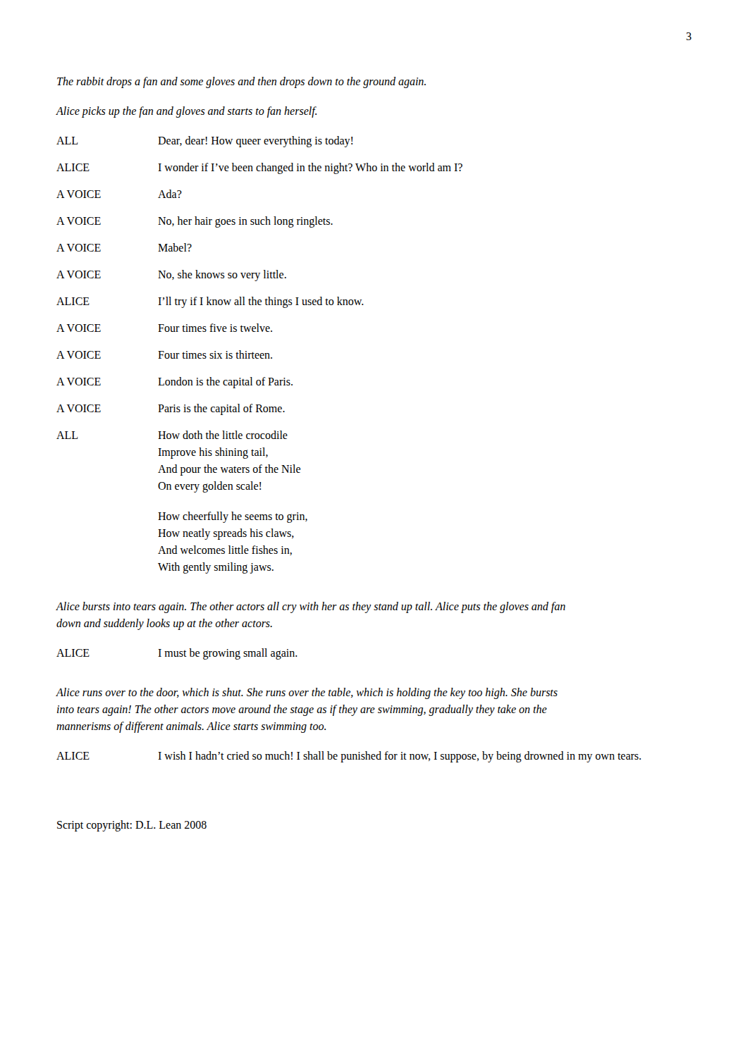3
The rabbit drops a fan and some gloves and then drops down to the ground again.
Alice picks up the fan and gloves and starts to fan herself.
| ALL | Dear, dear! How queer everything is today! |
| ALICE | I wonder if I’ve been changed in the night? Who in the world am I? |
| A VOICE | Ada? |
| A VOICE | No, her hair goes in such long ringlets. |
| A VOICE | Mabel? |
| A VOICE | No, she knows so very little. |
| ALICE | I’ll try if I know all the things I used to know. |
| A VOICE | Four times five is twelve. |
| A VOICE | Four times six is thirteen. |
| A VOICE | London is the capital of Paris. |
| A VOICE | Paris is the capital of Rome. |
| ALL | How doth the little crocodile Improve his shining tail, And pour the waters of the Nile On every golden scale! How cheerfully he seems to grin, How neatly spreads his claws, And welcomes little fishes in, With gently smiling jaws. |
Alice bursts into tears again. The other actors all cry with her as they stand up tall. Alice puts the gloves and fan down and suddenly looks up at the other actors.
| ALICE | I must be growing small again. |
Alice runs over to the door, which is shut. She runs over the table, which is holding the key too high. She bursts into tears again! The other actors move around the stage as if they are swimming, gradually they take on the mannerisms of different animals. Alice starts swimming too.
| ALICE | I wish I hadn’t cried so much! I shall be punished for it now, I suppose, by being drowned in my own tears. |
Script copyright: D.L. Lean 2008